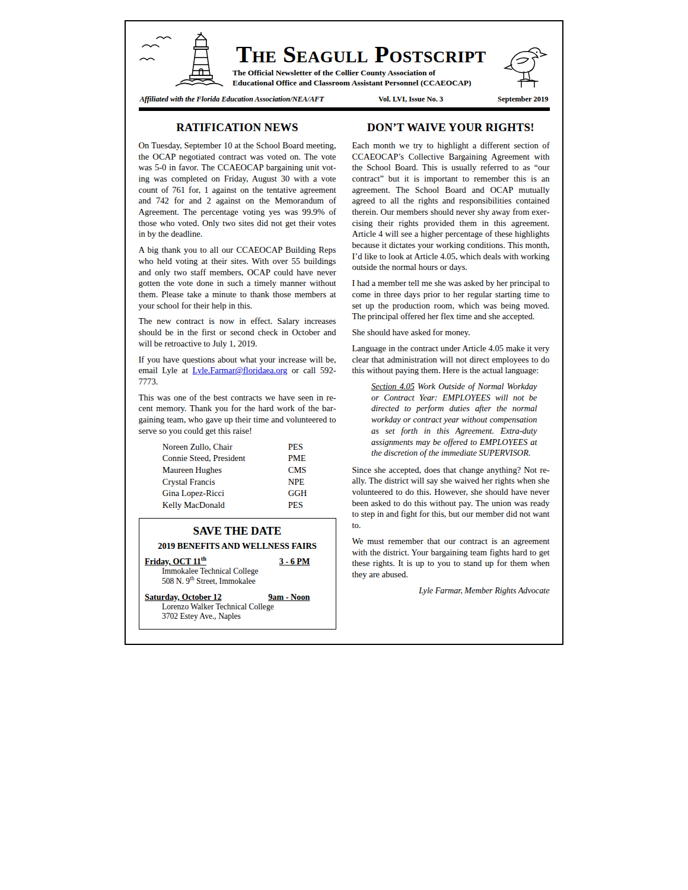The Seagull Postscript
The Official Newsletter of the Collier County Association of
Educational Office and Classroom Assistant Personnel (CCAEOCAP)
Affiliated with the Florida Education Association/NEA/AFT Vol. LVI, Issue No. 3 September 2019
RATIFICATION NEWS
On Tuesday, September 10 at the School Board meeting, the OCAP negotiated contract was voted on. The vote was 5-0 in favor. The CCAEOCAP bargaining unit voting was completed on Friday, August 30 with a vote count of 761 for, 1 against on the tentative agreement and 742 for and 2 against on the Memorandum of Agreement. The percentage voting yes was 99.9% of those who voted. Only two sites did not get their votes in by the deadline.
A big thank you to all our CCAEOCAP Building Reps who held voting at their sites. With over 55 buildings and only two staff members, OCAP could have never gotten the vote done in such a timely manner without them. Please take a minute to thank those members at your school for their help in this.
The new contract is now in effect. Salary increases should be in the first or second check in October and will be retroactive to July 1, 2019.
If you have questions about what your increase will be, email Lyle at Lyle.Farmar@floridaea.org or call 592-7773.
This was one of the best contracts we have seen in recent memory. Thank you for the hard work of the bargaining team, who gave up their time and volunteered to serve so you could get this raise!
| Noreen Zullo, Chair | PES |
| Connie Steed, President | PME |
| Maureen Hughes | CMS |
| Crystal Francis | NPE |
| Gina Lopez-Ricci | GGH |
| Kelly MacDonald | PES |
SAVE THE DATE
2019 BENEFITS AND WELLNESS FAIRS
Friday, OCT 11th 3 - 6 PM
Immokalee Technical College
508 N. 9th Street, Immokalee
Saturday, October 12 9am - Noon
Lorenzo Walker Technical College
3702 Estey Ave., Naples
DON’T WAIVE YOUR RIGHTS!
Each month we try to highlight a different section of CCAEOCAP’s Collective Bargaining Agreement with the School Board. This is usually referred to as “our contract” but it is important to remember this is an agreement. The School Board and OCAP mutually agreed to all the rights and responsibilities contained therein. Our members should never shy away from exercising their rights provided them in this agreement. Article 4 will see a higher percentage of these highlights because it dictates your working conditions. This month, I’d like to look at Article 4.05, which deals with working outside the normal hours or days.
I had a member tell me she was asked by her principal to come in three days prior to her regular starting time to set up the production room, which was being moved. The principal offered her flex time and she accepted.
She should have asked for money.
Language in the contract under Article 4.05 make it very clear that administration will not direct employees to do this without paying them. Here is the actual language:
Section 4.05 Work Outside of Normal Workday or Contract Year: EMPLOYEES will not be directed to perform duties after the normal workday or contract year without compensation as set forth in this Agreement. Extra-duty assignments may be offered to EMPLOYEES at the discretion of the immediate SUPERVISOR.
Since she accepted, does that change anything? Not really. The district will say she waived her rights when she volunteered to do this. However, she should have never been asked to do this without pay. The union was ready to step in and fight for this, but our member did not want to.
We must remember that our contract is an agreement with the district. Your bargaining team fights hard to get these rights. It is up to you to stand up for them when they are abused.
Lyle Farmar, Member Rights Advocate